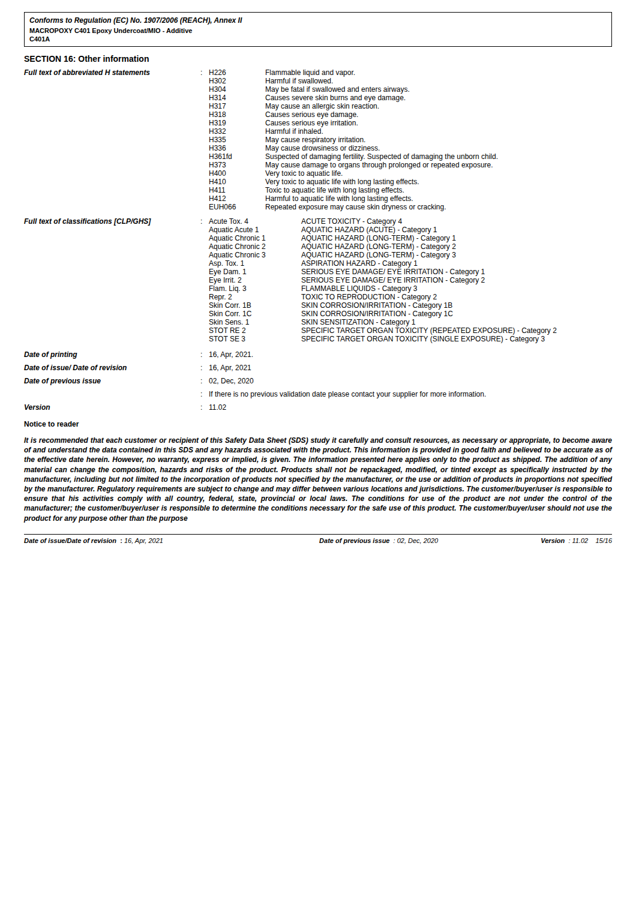Conforms to Regulation (EC) No. 1907/2006 (REACH), Annex II
MACROPOXY C401 Epoxy Undercoat/MIO - Additive
C401A
SECTION 16: Other information
| Full text of abbreviated H statements | : | H226 | Flammable liquid and vapor. |
| | | H302 | Harmful if swallowed. |
| | | H304 | May be fatal if swallowed and enters airways. |
| | | H314 | Causes severe skin burns and eye damage. |
| | | H317 | May cause an allergic skin reaction. |
| | | H318 | Causes serious eye damage. |
| | | H319 | Causes serious eye irritation. |
| | | H332 | Harmful if inhaled. |
| | | H335 | May cause respiratory irritation. |
| | | H336 | May cause drowsiness or dizziness. |
| | | H361fd | Suspected of damaging fertility. Suspected of damaging the unborn child. |
| | | H373 | May cause damage to organs through prolonged or repeated exposure. |
| | | H400 | Very toxic to aquatic life. |
| | | H410 | Very toxic to aquatic life with long lasting effects. |
| | | H411 | Toxic to aquatic life with long lasting effects. |
| | | H412 | Harmful to aquatic life with long lasting effects. |
| | | EUH066 | Repeated exposure may cause skin dryness or cracking. |
| Full text of classifications [CLP/GHS] | : | Acute Tox. 4 | ACUTE TOXICITY - Category 4 |
| | | Aquatic Acute 1 | AQUATIC HAZARD (ACUTE) - Category 1 |
| | | Aquatic Chronic 1 | AQUATIC HAZARD (LONG-TERM) - Category 1 |
| | | Aquatic Chronic 2 | AQUATIC HAZARD (LONG-TERM) - Category 2 |
| | | Aquatic Chronic 3 | AQUATIC HAZARD (LONG-TERM) - Category 3 |
| | | Asp. Tox. 1 | ASPIRATION HAZARD - Category 1 |
| | | Eye Dam. 1 | SERIOUS EYE DAMAGE/ EYE IRRITATION - Category 1 |
| | | Eye Irrit. 2 | SERIOUS EYE DAMAGE/ EYE IRRITATION - Category 2 |
| | | Flam. Liq. 3 | FLAMMABLE LIQUIDS - Category 3 |
| | | Repr. 2 | TOXIC TO REPRODUCTION - Category 2 |
| | | Skin Corr. 1B | SKIN CORROSION/IRRITATION - Category 1B |
| | | Skin Corr. 1C | SKIN CORROSION/IRRITATION - Category 1C |
| | | Skin Sens. 1 | SKIN SENSITIZATION - Category 1 |
| | | STOT RE 2 | SPECIFIC TARGET ORGAN TOXICITY (REPEATED EXPOSURE) - Category 2 |
| | | STOT SE 3 | SPECIFIC TARGET ORGAN TOXICITY (SINGLE EXPOSURE) - Category 3 |
| Date of printing | : | 16, Apr, 2021. |
| Date of issue/ Date of revision | : | 16, Apr, 2021 |
| Date of previous issue | : | 02, Dec, 2020 |
| | : | If there is no previous validation date please contact your supplier for more information. |
| Version | : | 11.02 |
Notice to reader
It is recommended that each customer or recipient of this Safety Data Sheet (SDS) study it carefully and consult resources, as necessary or appropriate, to become aware of and understand the data contained in this SDS and any hazards associated with the product. This information is provided in good faith and believed to be accurate as of the effective date herein. However, no warranty, express or implied, is given. The information presented here applies only to the product as shipped. The addition of any material can change the composition, hazards and risks of the product. Products shall not be repackaged, modified, or tinted except as specifically instructed by the manufacturer, including but not limited to the incorporation of products not specified by the manufacturer, or the use or addition of products in proportions not specified by the manufacturer. Regulatory requirements are subject to change and may differ between various locations and jurisdictions. The customer/buyer/user is responsible to ensure that his activities comply with all country, federal, state, provincial or local laws. The conditions for use of the product are not under the control of the manufacturer; the customer/buyer/user is responsible to determine the conditions necessary for the safe use of this product. The customer/buyer/user should not use the product for any purpose other than the purpose
| Date of issue/Date of revision : 16, Apr, 2021 | Date of previous issue : 02, Dec, 2020 | Version : 11.02 15/16 |